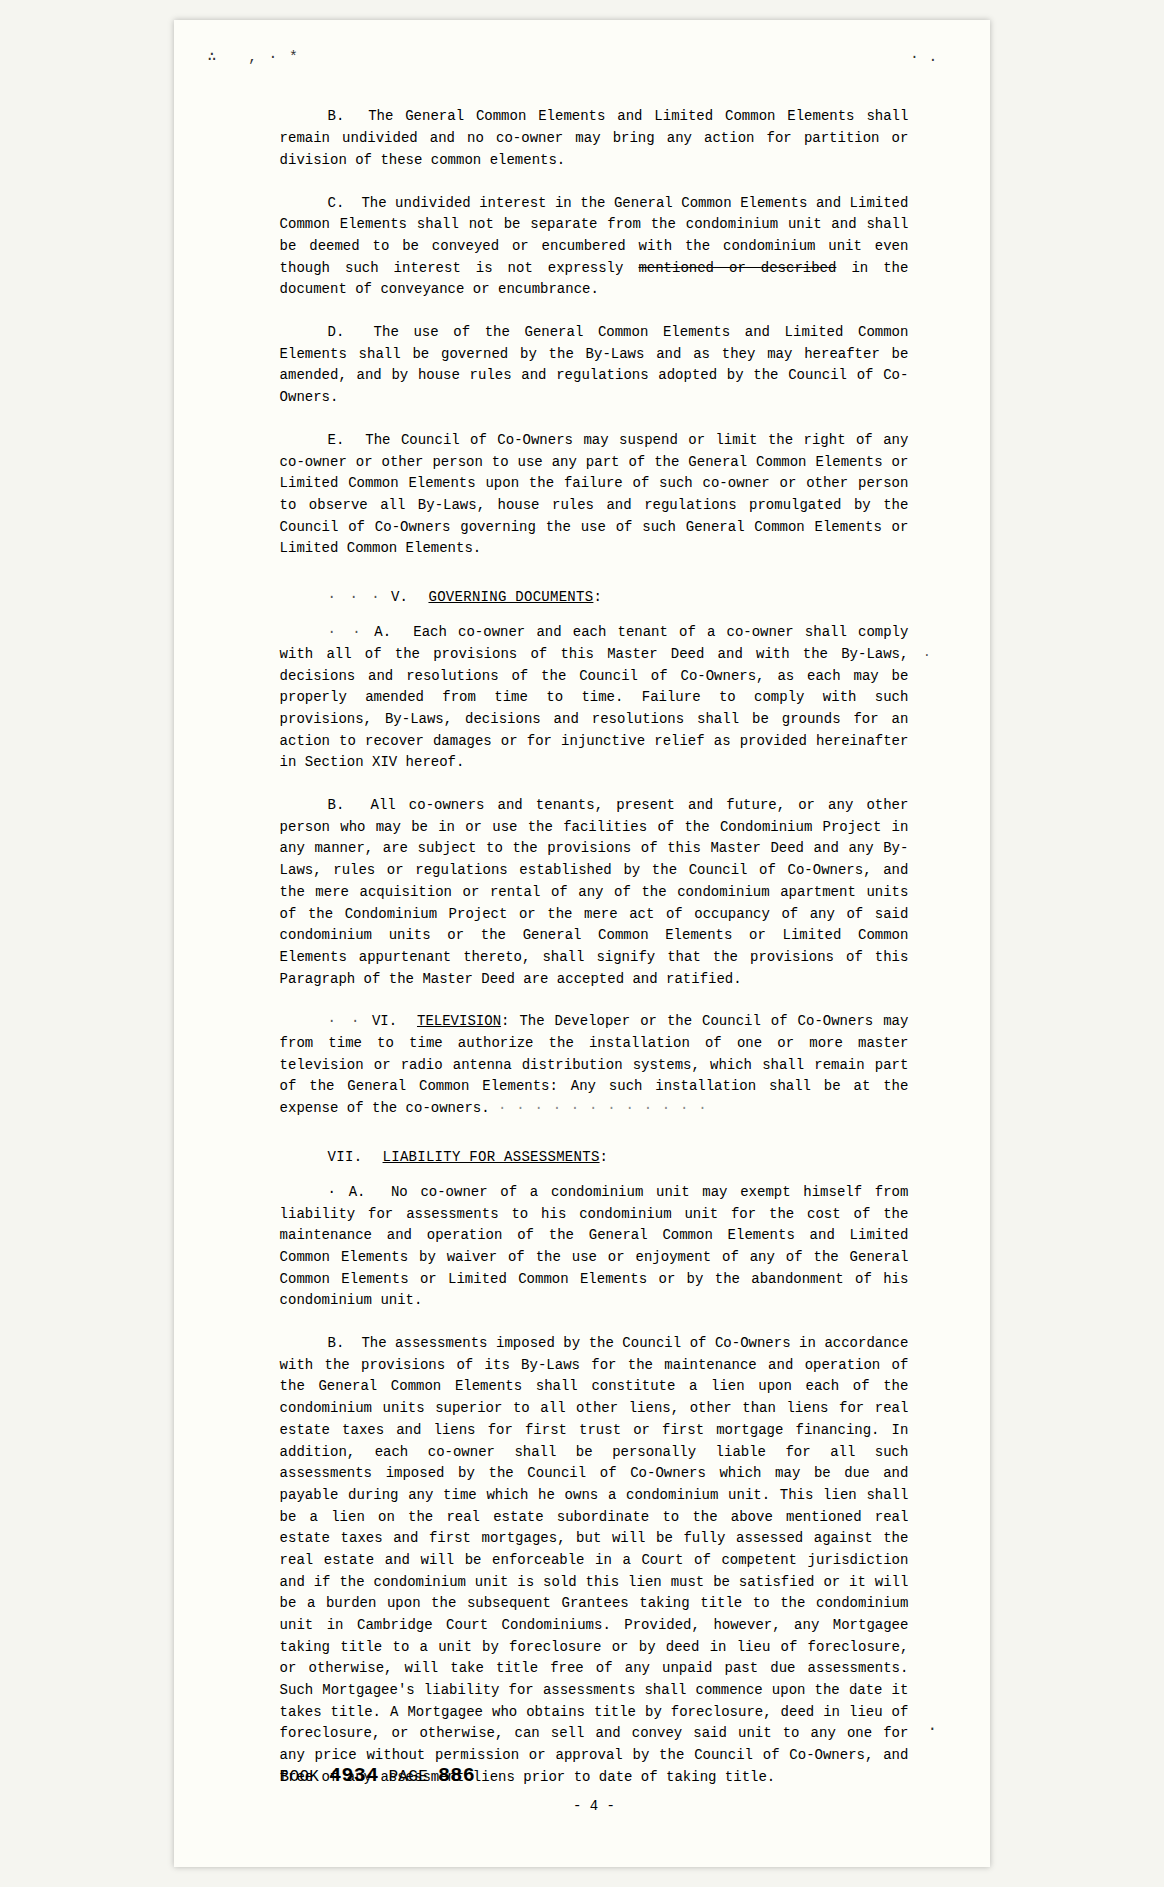∴ ,·*
·.
B. The General Common Elements and Limited Common Elements shall remain undivided and no co-owner may bring any action for partition or division of these common elements.
C. The undivided interest in the General Common Elements and Limited Common Elements shall not be separate from the condominium unit and shall be deemed to be conveyed or encumbered with the condominium unit even though such interest is not expressly mentioned or described in the document of conveyance or encumbrance.
D. The use of the General Common Elements and Limited Common Elements shall be governed by the By-Laws and as they may hereafter be amended, and by house rules and regulations adopted by the Council of Co-Owners.
E. The Council of Co-Owners may suspend or limit the right of any co-owner or other person to use any part of the General Common Elements or Limited Common Elements upon the failure of such co-owner or other person to observe all By-Laws, house rules and regulations promulgated by the Council of Co-Owners governing the use of such General Common Elements or Limited Common Elements.
· · · V. GOVERNING DOCUMENTS:
· · A. Each co-owner and each tenant of a co-owner shall comply with all of the provisions of this Master Deed and with the By-Laws, decisions and resolutions of the Council of Co-Owners, as each may be properly amended from time to time. Failure to comply with such provisions, By-Laws, decisions and resolutions shall be grounds for an action to recover damages or for injunctive relief as provided hereinafter in Section XIV hereof.
B. All co-owners and tenants, present and future, or any other person who may be in or use the facilities of the Condominium Project in any manner, are subject to the provisions of this Master Deed and any By-Laws, rules or regulations established by the Council of Co-Owners, and the mere acquisition or rental of any of the condominium apartment units of the Condominium Project or the mere act of occupancy of any of said condominium units or the General Common Elements or Limited Common Elements appurtenant thereto, shall signify that the provisions of this Paragraph of the Master Deed are accepted and ratified.
· · VI. TELEVISION: The Developer or the Council of Co-Owners may from time to time authorize the installation of one or more master television or radio antenna distribution systems, which shall remain part of the General Common Elements: Any such installation shall be at the expense of the co-owners. · · · · · · · · · · · ·
VII. LIABILITY FOR ASSESSMENTS:
· A. No co-owner of a condominium unit may exempt himself from liability for assessments to his condominium unit for the cost of the maintenance and operation of the General Common Elements and Limited Common Elements by waiver of the use or enjoyment of any of the General Common Elements or Limited Common Elements or by the abandonment of his condominium unit.
B. The assessments imposed by the Council of Co-Owners in accordance with the provisions of its By-Laws for the maintenance and operation of the General Common Elements shall constitute a lien upon each of the condominium units superior to all other liens, other than liens for real estate taxes and liens for first trust or first mortgage financing. In addition, each co-owner shall be personally liable for all such assessments imposed by the Council of Co-Owners which may be due and payable during any time which he owns a condominium unit. This lien shall be a lien on the real estate subordinate to the above mentioned real estate taxes and first mortgages, but will be fully assessed against the real estate and will be enforceable in a Court of competent jurisdiction and if the condominium unit is sold this lien must be satisfied or it will be a burden upon the subsequent Grantees taking title to the condominium unit in Cambridge Court Condominiums. Provided, however, any Mortgagee taking title to a unit by foreclosure or by deed in lieu of foreclosure, or otherwise, will take title free of any unpaid past due assessments. Such Mortgagee's liability for assessments shall commence upon the date it takes title. A Mortgagee who obtains title by foreclosure, deed in lieu of foreclosure, or otherwise, can sell and convey said unit to any one for any price without permission or approval by the Council of Co-Owners, and free of any assessment liens prior to date of taking title.
·
·
BOOK 4934 PAGE 886
- 4 -